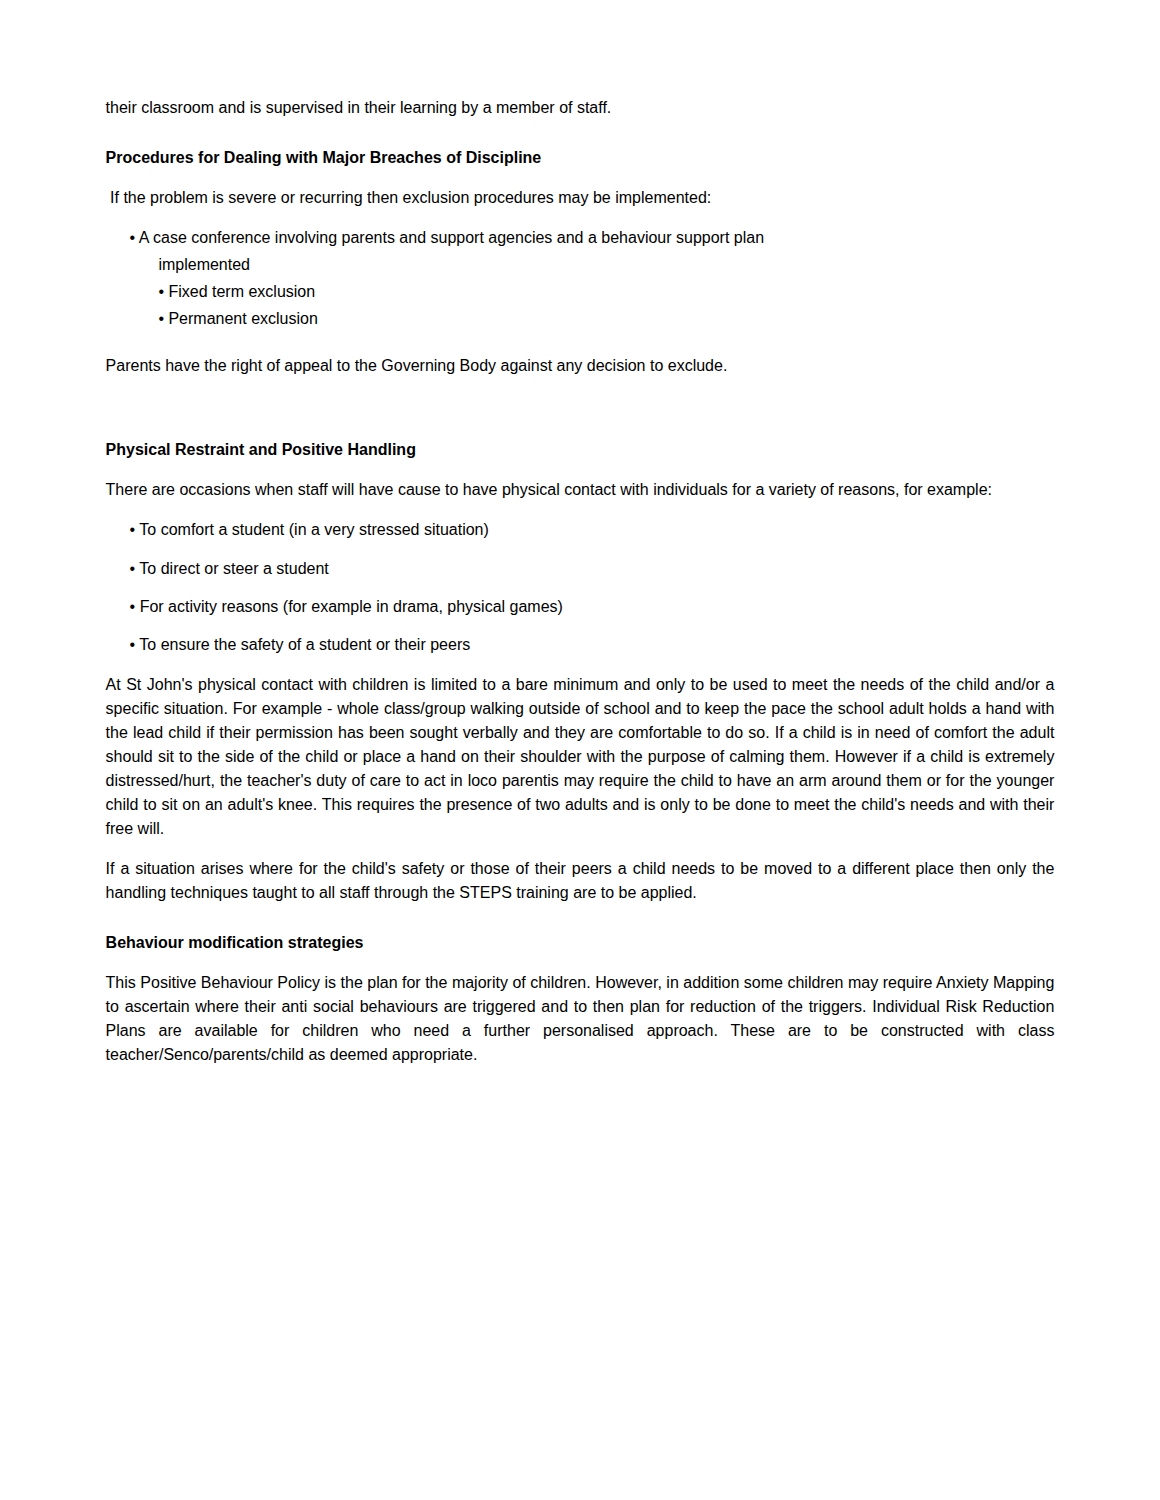their classroom and is supervised in their learning by a member of staff.
Procedures for Dealing with Major Breaches of Discipline
If the problem is severe or recurring then exclusion procedures may be implemented:
• A case conference involving parents and support agencies and a behaviour support plan
implemented
• Fixed term exclusion
• Permanent exclusion
Parents have the right of appeal to the Governing Body against any decision to exclude.
Physical Restraint and Positive Handling
There are occasions when staff will have cause to have physical contact with individuals for a variety of reasons, for example:
• To comfort a student (in a very stressed situation)
• To direct or steer a student
• For activity reasons (for example in drama, physical games)
• To ensure the safety of a student or their peers
At St John's physical contact with children is limited to a bare minimum and only to be used to meet the needs of the child and/or a specific situation. For example - whole class/group walking outside of school and to keep the pace the school adult holds a hand with the lead child if their permission has been sought verbally and they are comfortable to do so. If a child is in need of comfort the adult should sit to the side of the child or place a hand on their shoulder with the purpose of calming them. However if a child is extremely distressed/hurt, the teacher's duty of care to act in loco parentis may require the child to have an arm around them or for the younger child to sit on an adult's knee. This requires the presence of two adults and is only to be done to meet the child's needs and with their free will.
If a situation arises where for the child's safety or those of their peers a child needs to be moved to a different place then only the handling techniques taught to all staff through the STEPS training are to be applied.
Behaviour modification strategies
This Positive Behaviour Policy is the plan for the majority of children. However, in addition some children may require Anxiety Mapping to ascertain where their anti social behaviours are triggered and to then plan for reduction of the triggers. Individual Risk Reduction Plans are available for children who need a further personalised approach. These are to be constructed with class teacher/Senco/parents/child as deemed appropriate.